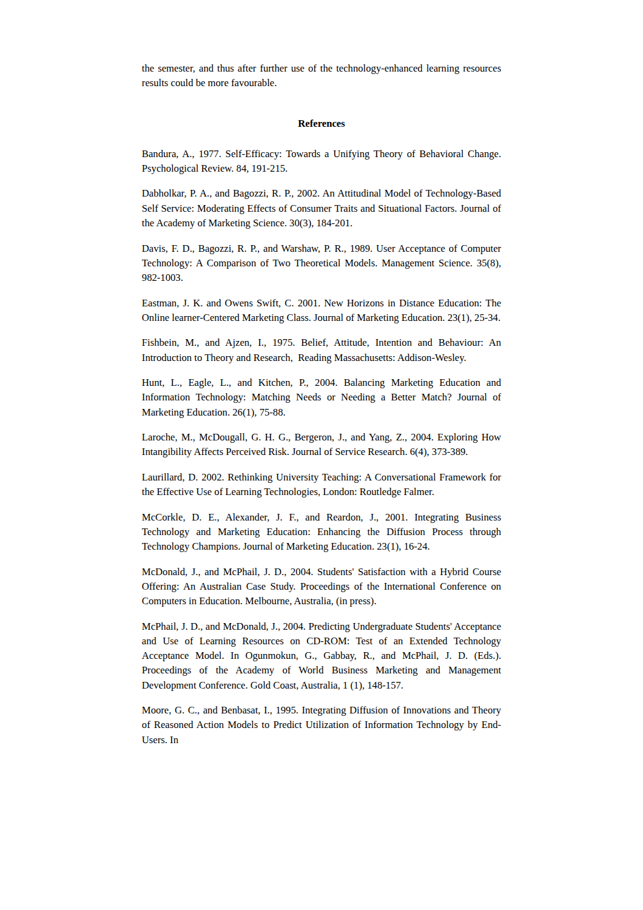the semester, and thus after further use of the technology-enhanced learning resources results could be more favourable.
References
Bandura, A., 1977. Self-Efficacy: Towards a Unifying Theory of Behavioral Change. Psychological Review. 84, 191-215.
Dabholkar, P. A., and Bagozzi, R. P., 2002. An Attitudinal Model of Technology-Based Self Service: Moderating Effects of Consumer Traits and Situational Factors. Journal of the Academy of Marketing Science. 30(3), 184-201.
Davis, F. D., Bagozzi, R. P., and Warshaw, P. R., 1989. User Acceptance of Computer Technology: A Comparison of Two Theoretical Models. Management Science. 35(8), 982-1003.
Eastman, J. K. and Owens Swift, C. 2001. New Horizons in Distance Education: The Online learner-Centered Marketing Class. Journal of Marketing Education. 23(1), 25-34.
Fishbein, M., and Ajzen, I., 1975. Belief, Attitude, Intention and Behaviour: An Introduction to Theory and Research, Reading Massachusetts: Addison-Wesley.
Hunt, L., Eagle, L., and Kitchen, P., 2004. Balancing Marketing Education and Information Technology: Matching Needs or Needing a Better Match? Journal of Marketing Education. 26(1), 75-88.
Laroche, M., McDougall, G. H. G., Bergeron, J., and Yang, Z., 2004. Exploring How Intangibility Affects Perceived Risk. Journal of Service Research. 6(4), 373-389.
Laurillard, D. 2002. Rethinking University Teaching: A Conversational Framework for the Effective Use of Learning Technologies, London: Routledge Falmer.
McCorkle, D. E., Alexander, J. F., and Reardon, J., 2001. Integrating Business Technology and Marketing Education: Enhancing the Diffusion Process through Technology Champions. Journal of Marketing Education. 23(1), 16-24.
McDonald, J., and McPhail, J. D., 2004. Students' Satisfaction with a Hybrid Course Offering: An Australian Case Study. Proceedings of the International Conference on Computers in Education. Melbourne, Australia, (in press).
McPhail, J. D., and McDonald, J., 2004. Predicting Undergraduate Students' Acceptance and Use of Learning Resources on CD-ROM: Test of an Extended Technology Acceptance Model. In Ogunmokun, G., Gabbay, R., and McPhail, J. D. (Eds.). Proceedings of the Academy of World Business Marketing and Management Development Conference. Gold Coast, Australia, 1 (1), 148-157.
Moore, G. C., and Benbasat, I., 1995. Integrating Diffusion of Innovations and Theory of Reasoned Action Models to Predict Utilization of Information Technology by End-Users. In